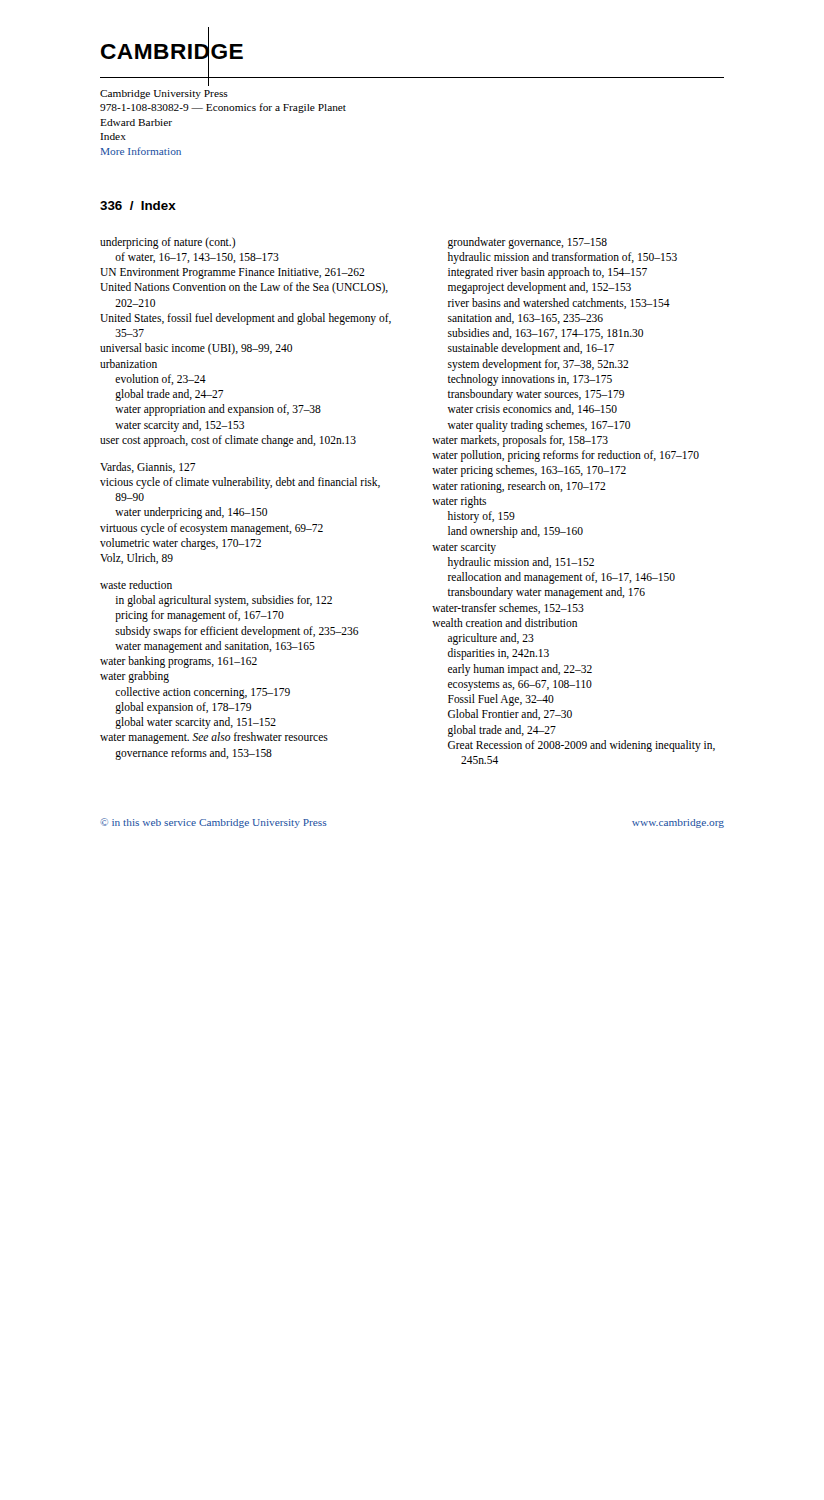CAMBRIDGE
Cambridge University Press
978-1-108-83082-9 — Economics for a Fragile Planet
Edward Barbier
Index
More Information
336 / Index
underpricing of nature (cont.)
of water, 16–17, 143–150, 158–173
UN Environment Programme Finance Initiative, 261–262
United Nations Convention on the Law of the Sea (UNCLOS), 202–210
United States, fossil fuel development and global hegemony of, 35–37
universal basic income (UBI), 98–99, 240
urbanization
evolution of, 23–24
global trade and, 24–27
water appropriation and expansion of, 37–38
water scarcity and, 152–153
user cost approach, cost of climate change and, 102n.13
Vardas, Giannis, 127
vicious cycle of climate vulnerability, debt and financial risk, 89–90
water underpricing and, 146–150
virtuous cycle of ecosystem management, 69–72
volumetric water charges, 170–172
Volz, Ulrich, 89
waste reduction
in global agricultural system, subsidies for, 122
pricing for management of, 167–170
subsidy swaps for efficient development of, 235–236
water management and sanitation, 163–165
water banking programs, 161–162
water grabbing
collective action concerning, 175–179
global expansion of, 178–179
global water scarcity and, 151–152
water management. See also freshwater resources
governance reforms and, 153–158
groundwater governance, 157–158
hydraulic mission and transformation of, 150–153
integrated river basin approach to, 154–157
megaproject development and, 152–153
river basins and watershed catchments, 153–154
sanitation and, 163–165, 235–236
subsidies and, 163–167, 174–175, 181n.30
sustainable development and, 16–17
system development for, 37–38, 52n.32
technology innovations in, 173–175
transboundary water sources, 175–179
water crisis economics and, 146–150
water quality trading schemes, 167–170
water markets, proposals for, 158–173
water pollution, pricing reforms for reduction of, 167–170
water pricing schemes, 163–165, 170–172
water rationing, research on, 170–172
water rights
history of, 159
land ownership and, 159–160
water scarcity
hydraulic mission and, 151–152
reallocation and management of, 16–17, 146–150
transboundary water management and, 176
water-transfer schemes, 152–153
wealth creation and distribution
agriculture and, 23
disparities in, 242n.13
early human impact and, 22–32
ecosystems as, 66–67, 108–110
Fossil Fuel Age, 32–40
Global Frontier and, 27–30
global trade and, 24–27
Great Recession of 2008-2009 and widening inequality in, 245n.54
© in this web service Cambridge University Press
www.cambridge.org